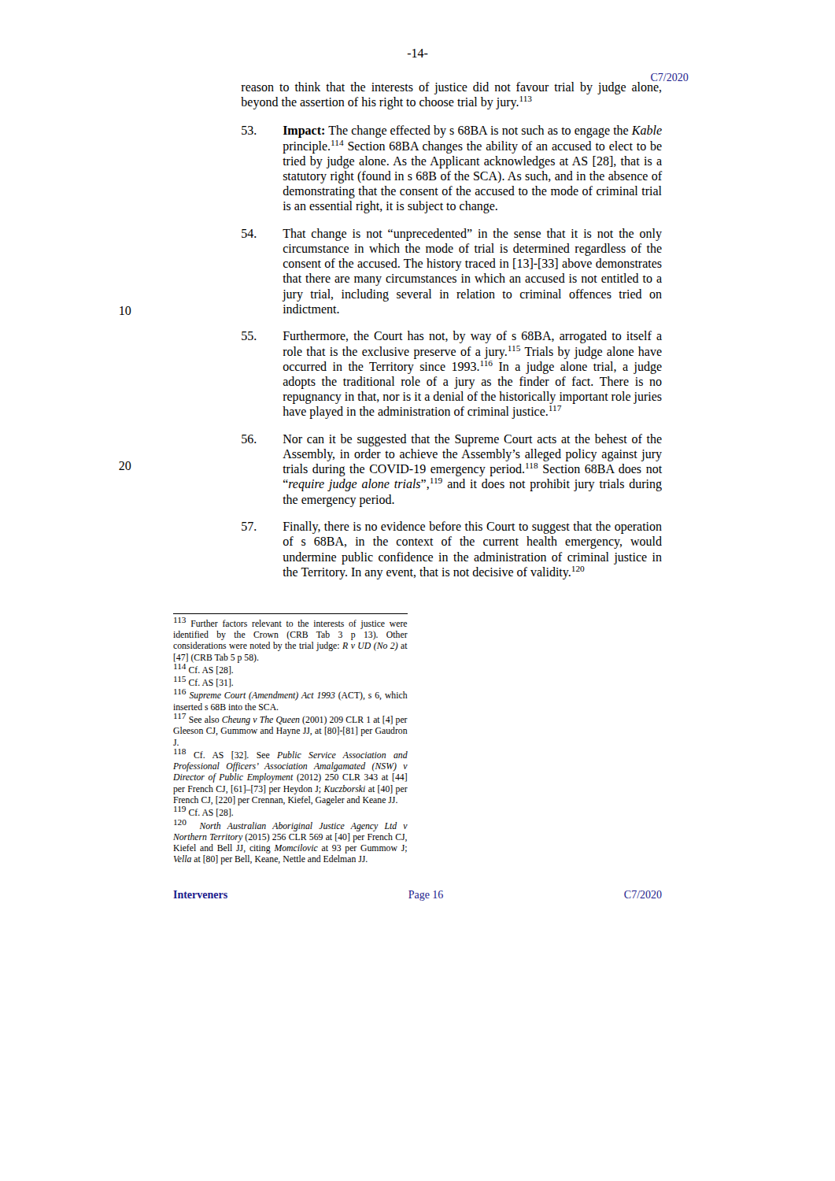-14-
C7/2020
reason to think that the interests of justice did not favour trial by judge alone, beyond the assertion of his right to choose trial by jury.113
53.
Impact: The change effected by s 68BA is not such as to engage the Kable principle.114 Section 68BA changes the ability of an accused to elect to be tried by judge alone. As the Applicant acknowledges at AS [28], that is a statutory right (found in s 68B of the SCA). As such, and in the absence of demonstrating that the consent of the accused to the mode of criminal trial is an essential right, it is subject to change.
54.
10 That change is not “unprecedented” in the sense that it is not the only circumstance in which the mode of trial is determined regardless of the consent of the accused. The history traced in [13]-[33] above demonstrates that there are many circumstances in which an accused is not entitled to a jury trial, including several in relation to criminal offences tried on indictment.
55.
Furthermore, the Court has not, by way of s 68BA, arrogated to itself a role that is the exclusive preserve of a jury.115 Trials by judge alone have occurred in the Territory since 1993.116 In a judge alone trial, a judge adopts the traditional role of a jury as the finder of fact. There is no repugnancy in that, nor is it a denial of the historically important role juries have played in the administration of criminal justice.117
56.
Nor can it be suggested that the Supreme Court acts at the behest of the Assembly, in order to achieve the Assembly’s alleged policy against jury trials during the 20 COVID-19 emergency period.118 Section 68BA does not “require judge alone trials”,119 and it does not prohibit jury trials during the emergency period.
57.
Finally, there is no evidence before this Court to suggest that the operation of s 68BA, in the context of the current health emergency, would undermine public confidence in the administration of criminal justice in the Territory. In any event, that is not decisive of validity.120
113 Further factors relevant to the interests of justice were identified by the Crown (CRB Tab 3 p 13). Other considerations were noted by the trial judge: R v UD (No 2) at [47] (CRB Tab 5 p 58).
114 Cf. AS [28].
115 Cf. AS [31].
116 Supreme Court (Amendment) Act 1993 (ACT), s 6, which inserted s 68B into the SCA.
117 See also Cheung v The Queen (2001) 209 CLR 1 at [4] per Gleeson CJ, Gummow and Hayne JJ, at [80]-[81] per Gaudron J.
118 Cf. AS [32]. See Public Service Association and Professional Officers’ Association Amalgamated (NSW) v Director of Public Employment (2012) 250 CLR 343 at [44] per French CJ, [61]–[73] per Heydon J; Kuczborski at [40] per French CJ, [220] per Crennan, Kiefel, Gageler and Keane JJ.
119 Cf. AS [28].
120 North Australian Aboriginal Justice Agency Ltd v Northern Territory (2015) 256 CLR 569 at [40] per French CJ, Kiefel and Bell JJ, citing Momcilovic at 93 per Gummow J; Vella at [80] per Bell, Keane, Nettle and Edelman JJ.
Interveners
Page 16
C7/2020